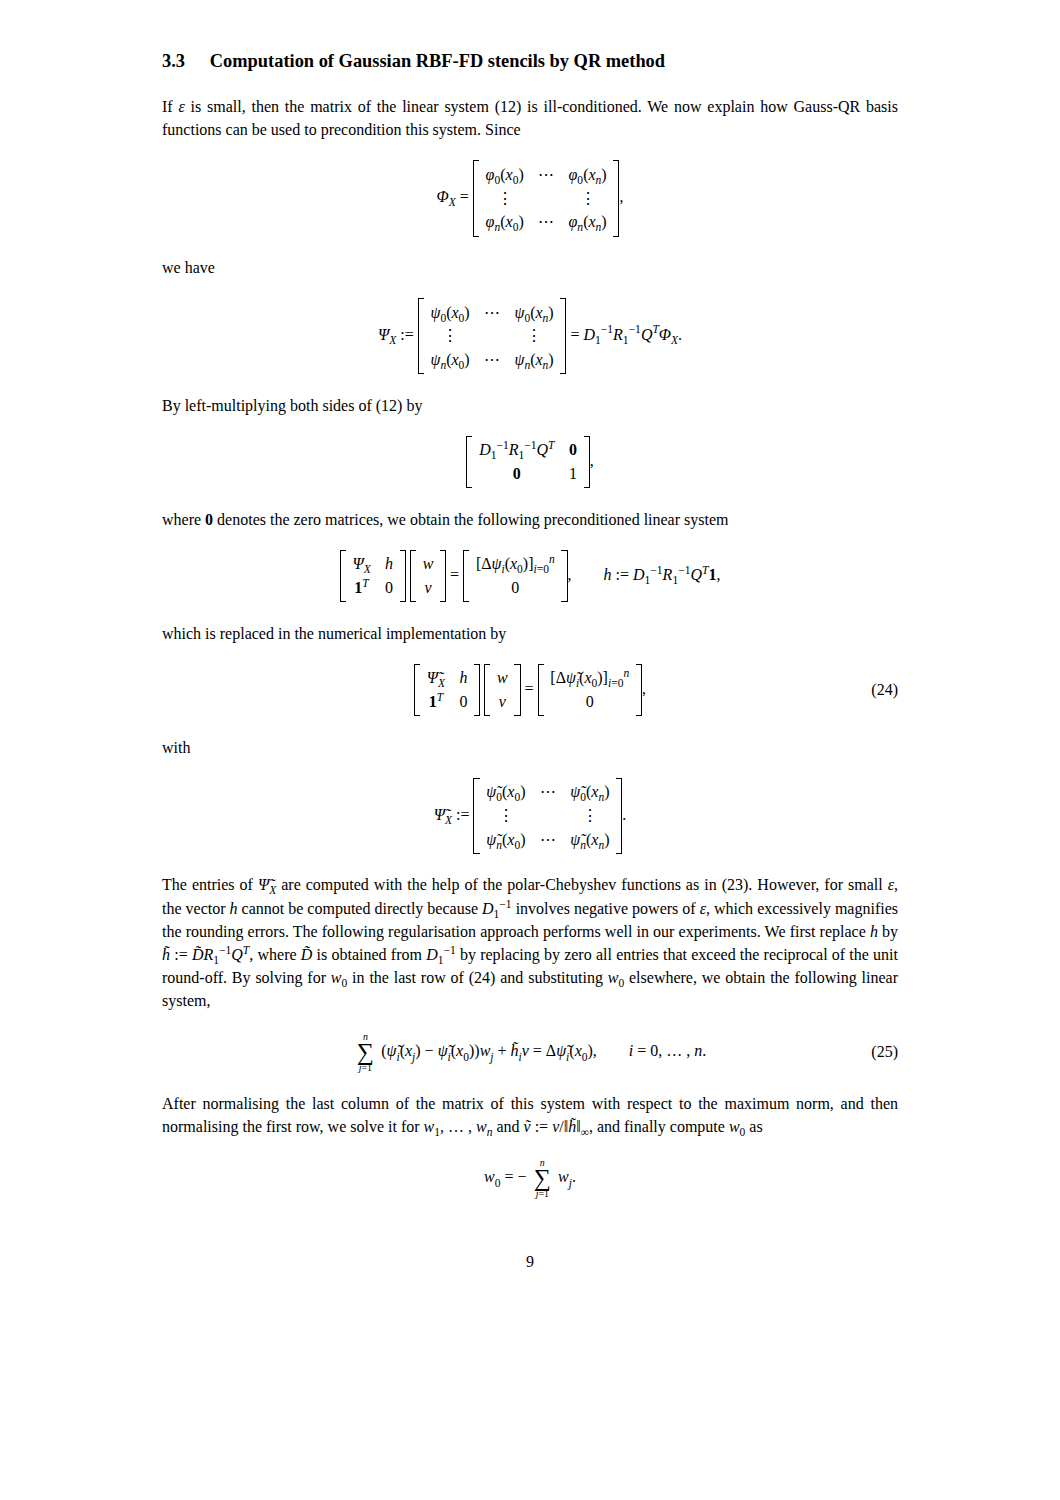3.3 Computation of Gaussian RBF-FD stencils by QR method
If ε is small, then the matrix of the linear system (12) is ill-conditioned. We now explain how Gauss-QR basis functions can be used to precondition this system. Since
ΦX =
| φ 0 ( x 0 ) | ⋯ | φ 0 ( x n ) |
| ⋮ | | ⋮ |
| φ n ( x 0 ) | ⋯ | φ n ( x n ) |
,
we have
ΨX :=
| ψ 0 ( x 0 ) | ⋯ | ψ 0 ( x n ) |
| ⋮ | | ⋮ |
| ψ n ( x 0 ) | ⋯ | ψ n ( x n ) |
= D1−1R1−1QTΦX.
By left-multiplying both sides of (12) by
| D 1 −1 R 1 −1 Q T | 0 |
| 0 | 1 |
,
where 0 denotes the zero matrices, we obtain the following preconditioned linear system
| Ψ X | h |
| 1 T | 0 |
| w |
| v |
=
| [Δ ψ i ( x 0 )] i =0 n |
| 0 |
, h := D1−1R1−1QT1,
which is replaced in the numerical implementation by
| Ψ̃ X | h |
| 1 T | 0 |
| w |
| v |
=
| [Δ ψ̃ i ( x 0 )] i =0 n |
| 0 |
, (24)
with
Ψ̃X :=
| ψ̃ 0 ( x 0 ) | ⋯ | ψ̃ 0 ( x n ) |
| ⋮ | | ⋮ |
| ψ̃ n ( x 0 ) | ⋯ | ψ̃ n ( x n ) |
.
The entries of Ψ̃X are computed with the help of the polar-Chebyshev functions as in (23). However, for small ε, the vector h cannot be computed directly because D1−1 involves negative powers of ε, which excessively magnifies the rounding errors. The following regularisation approach performs well in our experiments. We first replace h by h̃ := D̃R1−1QT, where D̃ is obtained from D1−1 by replacing by zero all entries that exceed the reciprocal of the unit round-off. By solving for w0 in the last row of (24) and substituting w0 elsewhere, we obtain the following linear system,
n ∑ j=1 (ψ̃i(xj) − ψ̃i(x0))wj + h̃iv = Δψ̃i(x0), i = 0, … , n. (25)
After normalising the last column of the matrix of this system with respect to the maximum norm, and then normalising the first row, we solve it for w1, … , wn and ṽ := v/‖h̃‖∞, and finally compute w0 as
w0 = − n ∑ j=1 wj.
9